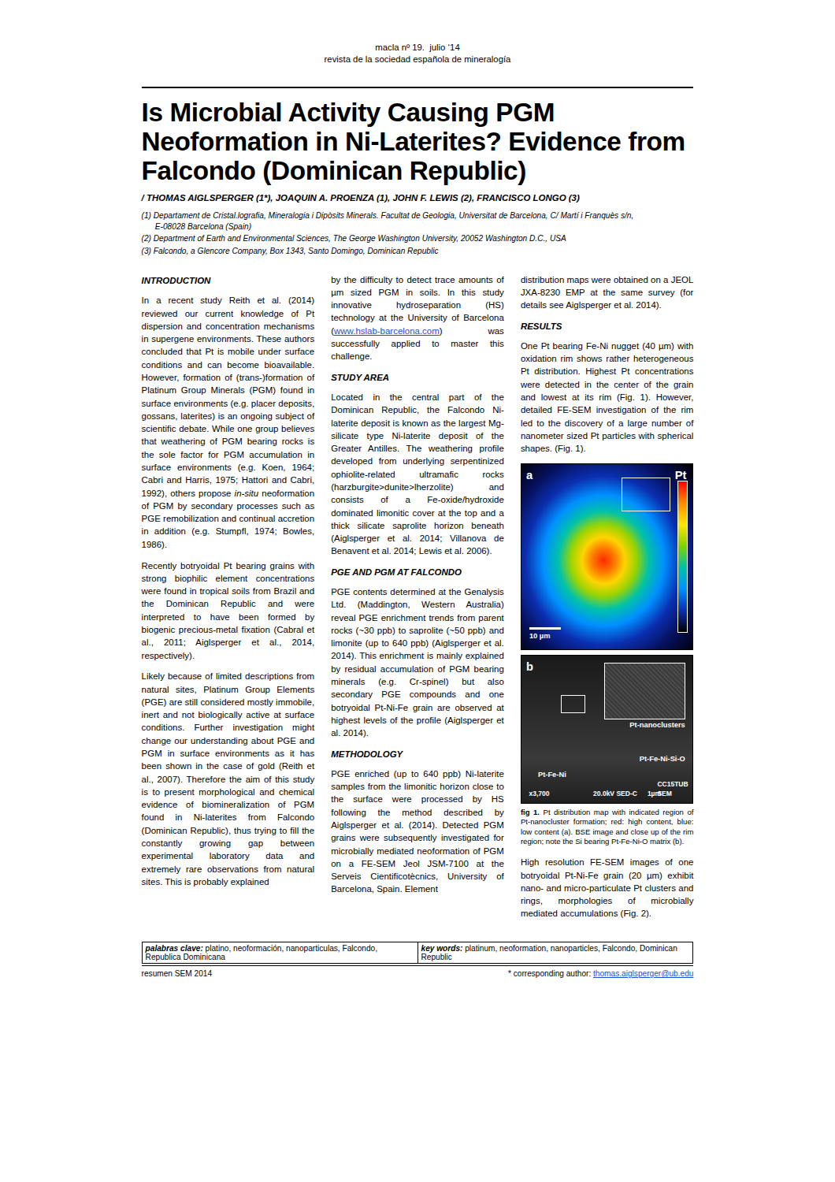macla nº 19. julio ‘14
revista de la sociedad española de mineralogía
Is Microbial Activity Causing PGM Neoformation in Ni-Laterites? Evidence from Falcondo (Dominican Republic)
/ THOMAS AIGLSPERGER (1*), JOAQUIN A. PROENZA (1), JOHN F. LEWIS (2), FRANCISCO LONGO (3)
(1) Departament de Cristal.lografia, Mineralogia i Dipòsits Minerals. Facultat de Geologia, Universitat de Barcelona, C/ Martí i Franquès s/n, E-08028 Barcelona (Spain)
(2) Department of Earth and Environmental Sciences, The George Washington University, 20052 Washington D.C., USA
(3) Falcondo, a Glencore Company, Box 1343, Santo Domingo, Dominican Republic
INTRODUCTION
In a recent study Reith et al. (2014) reviewed our current knowledge of Pt dispersion and concentration mechanisms in supergene environments. These authors concluded that Pt is mobile under surface conditions and can become bioavailable. However, formation of (trans-)formation of Platinum Group Minerals (PGM) found in surface environments (e.g. placer deposits, gossans, laterites) is an ongoing subject of scientific debate. While one group believes that weathering of PGM bearing rocks is the sole factor for PGM accumulation in surface environments (e.g. Koen, 1964; Cabri and Harris, 1975; Hattori and Cabri, 1992), others propose in-situ neoformation of PGM by secondary processes such as PGE remobilization and continual accretion in addition (e.g. Stumpfl, 1974; Bowles, 1986).
Recently botryoidal Pt bearing grains with strong biophilic element concentrations were found in tropical soils from Brazil and the Dominican Republic and were interpreted to have been formed by biogenic precious-metal fixation (Cabral et al., 2011; Aiglsperger et al., 2014, respectively).
Likely because of limited descriptions from natural sites, Platinum Group Elements (PGE) are still considered mostly immobile, inert and not biologically active at surface conditions. Further investigation might change our understanding about PGE and PGM in surface environments as it has been shown in the case of gold (Reith et al., 2007). Therefore the aim of this study is to present morphological and chemical evidence of biomineralization of PGM found in Ni-laterites from Falcondo (Dominican Republic), thus trying to fill the constantly growing gap between experimental laboratory data and extremely rare observations from natural sites. This is probably explained
by the difficulty to detect trace amounts of µm sized PGM in soils. In this study innovative hydroseparation (HS) technology at the University of Barcelona (www.hslab-barcelona.com) was successfully applied to master this challenge.
STUDY AREA
Located in the central part of the Dominican Republic, the Falcondo Ni-laterite deposit is known as the largest Mg-silicate type Ni-laterite deposit of the Greater Antilles. The weathering profile developed from underlying serpentinized ophiolite-related ultramafic rocks (harzburgite>dunite>lherzolite) and consists of a Fe-oxide/hydroxide dominated limonitic cover at the top and a thick silicate saprolite horizon beneath (Aiglsperger et al. 2014; Villanova de Benavent et al. 2014; Lewis et al. 2006).
PGE AND PGM AT FALCONDO
PGE contents determined at the Genalysis Ltd. (Maddington, Western Australia) reveal PGE enrichment trends from parent rocks (~30 ppb) to saprolite (~50 ppb) and limonite (up to 640 ppb) (Aiglsperger et al. 2014). This enrichment is mainly explained by residual accumulation of PGM bearing minerals (e.g. Cr-spinel) but also secondary PGE compounds and one botryoidal Pt-Ni-Fe grain are observed at highest levels of the profile (Aiglsperger et al. 2014).
METHODOLOGY
PGE enriched (up to 640 ppb) Ni-laterite samples from the limonitic horizon close to the surface were processed by HS following the method described by Aiglsperger et al. (2014). Detected PGM grains were subsequently investigated for microbially mediated neoformation of PGM on a FE-SEM Jeol JSM-7100 at the Serveis Cientificotècnics, University of Barcelona, Spain. Element
distribution maps were obtained on a JEOL JXA-8230 EMP at the same survey (for details see Aiglsperger et al. 2014).
RESULTS
One Pt bearing Fe-Ni nugget (40 µm) with oxidation rim shows rather heterogeneous Pt distribution. Highest Pt concentrations were detected in the center of the grain and lowest at its rim (Fig. 1). However, detailed FE-SEM investigation of the rim led to the discovery of a large number of nanometer sized Pt particles with spherical shapes. (Fig. 1).
a Pt
10 µm
b
Pt-nanoclusters
Pt-Fe-Ni-Si-O
Pt-Fe-Ni
x3,700
20.0kV SED-C
1µm
CC15TUB
SEM
fig 1. Pt distribution map with indicated region of Pt-nanocluster formation; red: high content, blue: low content (a). BSE image and close up of the rim region; note the Si bearing Pt-Fe-Ni-O matrix (b).
High resolution FE-SEM images of one botryoidal Pt-Ni-Fe grain (20 µm) exhibit nano- and micro-particulate Pt clusters and rings, morphologies of microbially mediated accumulations (Fig. 2).
| palabras clave: platino, neoformación, nanoparticulas, Falcondo, Republica Dominicana | key words: platinum, neoformation, nanoparticles, Falcondo, Dominican Republic |
resumen SEM 2014
* corresponding author: thomas.aiglsperger@ub.edu